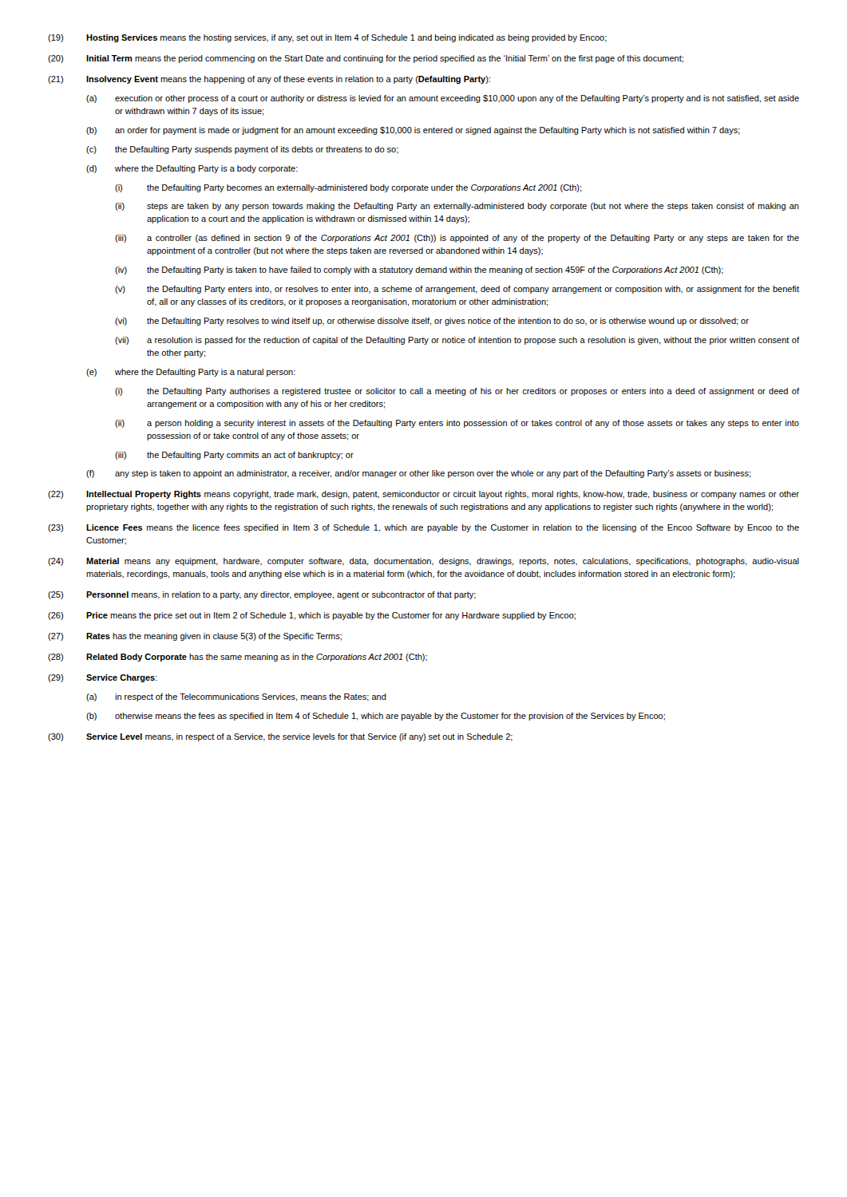(19)
Hosting Services means the hosting services, if any, set out in Item 4 of Schedule 1 and being indicated as being provided by Encoo;
(20)
Initial Term means the period commencing on the Start Date and continuing for the period specified as the ‘Initial Term’ on the first page of this document;
(21)
Insolvency Event means the happening of any of these events in relation to a party (Defaulting Party):
(a)
execution or other process of a court or authority or distress is levied for an amount exceeding $10,000 upon any of the Defaulting Party’s property and is not satisfied, set aside or withdrawn within 7 days of its issue;
(b)
an order for payment is made or judgment for an amount exceeding $10,000 is entered or signed against the Defaulting Party which is not satisfied within 7 days;
(c)
the Defaulting Party suspends payment of its debts or threatens to do so;
(d)
where the Defaulting Party is a body corporate:
(i)
the Defaulting Party becomes an externally-administered body corporate under the Corporations Act 2001 (Cth);
(ii)
steps are taken by any person towards making the Defaulting Party an externally-administered body corporate (but not where the steps taken consist of making an application to a court and the application is withdrawn or dismissed within 14 days);
(iii)
a controller (as defined in section 9 of the Corporations Act 2001 (Cth)) is appointed of any of the property of the Defaulting Party or any steps are taken for the appointment of a controller (but not where the steps taken are reversed or abandoned within 14 days);
(iv)
the Defaulting Party is taken to have failed to comply with a statutory demand within the meaning of section 459F of the Corporations Act 2001 (Cth);
(v)
the Defaulting Party enters into, or resolves to enter into, a scheme of arrangement, deed of company arrangement or composition with, or assignment for the benefit of, all or any classes of its creditors, or it proposes a reorganisation, moratorium or other administration;
(vi)
the Defaulting Party resolves to wind itself up, or otherwise dissolve itself, or gives notice of the intention to do so, or is otherwise wound up or dissolved; or
(vii)
a resolution is passed for the reduction of capital of the Defaulting Party or notice of intention to propose such a resolution is given, without the prior written consent of the other party;
(e)
where the Defaulting Party is a natural person:
(i)
the Defaulting Party authorises a registered trustee or solicitor to call a meeting of his or her creditors or proposes or enters into a deed of assignment or deed of arrangement or a composition with any of his or her creditors;
(ii)
a person holding a security interest in assets of the Defaulting Party enters into possession of or takes control of any of those assets or takes any steps to enter into possession of or take control of any of those assets; or
(iii)
the Defaulting Party commits an act of bankruptcy; or
(f)
any step is taken to appoint an administrator, a receiver, and/or manager or other like person over the whole or any part of the Defaulting Party’s assets or business;
(22)
Intellectual Property Rights means copyright, trade mark, design, patent, semiconductor or circuit layout rights, moral rights, know-how, trade, business or company names or other proprietary rights, together with any rights to the registration of such rights, the renewals of such registrations and any applications to register such rights (anywhere in the world);
(23)
Licence Fees means the licence fees specified in Item 3 of Schedule 1, which are payable by the Customer in relation to the licensing of the Encoo Software by Encoo to the Customer;
(24)
Material means any equipment, hardware, computer software, data, documentation, designs, drawings, reports, notes, calculations, specifications, photographs, audio-visual materials, recordings, manuals, tools and anything else which is in a material form (which, for the avoidance of doubt, includes information stored in an electronic form);
(25)
Personnel means, in relation to a party, any director, employee, agent or subcontractor of that party;
(26)
Price means the price set out in Item 2 of Schedule 1, which is payable by the Customer for any Hardware supplied by Encoo;
(27)
Rates has the meaning given in clause 5(3) of the Specific Terms;
(28)
Related Body Corporate has the same meaning as in the Corporations Act 2001 (Cth);
(29)
Service Charges:
(a)
in respect of the Telecommunications Services, means the Rates; and
(b)
otherwise means the fees as specified in Item 4 of Schedule 1, which are payable by the Customer for the provision of the Services by Encoo;
(30)
Service Level means, in respect of a Service, the service levels for that Service (if any) set out in Schedule 2;